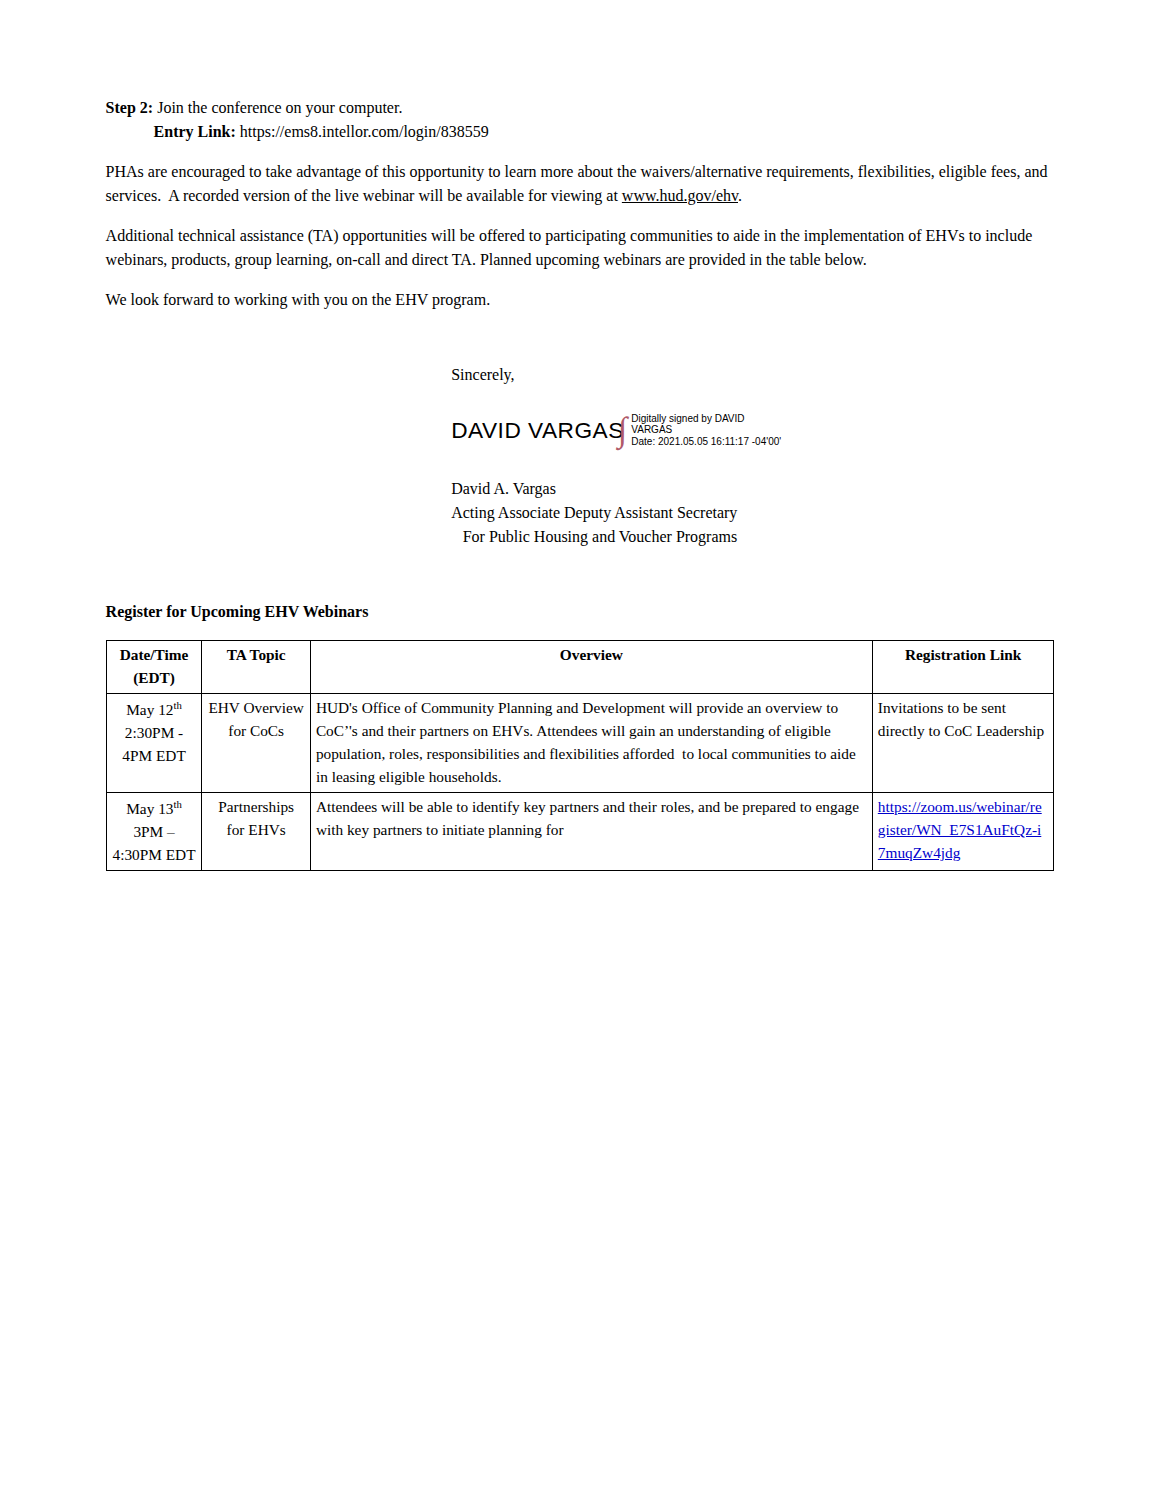Step 2: Join the conference on your computer.
Entry Link: https://ems8.intellor.com/login/838559
PHAs are encouraged to take advantage of this opportunity to learn more about the waivers/alternative requirements, flexibilities, eligible fees, and services. A recorded version of the live webinar will be available for viewing at www.hud.gov/ehv.
Additional technical assistance (TA) opportunities will be offered to participating communities to aide in the implementation of EHVs to include webinars, products, group learning, on-call and direct TA. Planned upcoming webinars are provided in the table below.
We look forward to working with you on the EHV program.
Sincerely,
DAVID VARGAS∫Digitally signed by DAVID
VARGAS
Date: 2021.05.05 16:11:17 -04'00'
David A. Vargas
Acting Associate Deputy Assistant Secretary
For Public Housing and Voucher Programs
Register for Upcoming EHV Webinars
| Date/Time (EDT) | TA Topic | Overview | Registration Link |
| --- | --- | --- | --- |
| May 12 th 2:30PM - 4PM EDT | EHV Overview for CoCs | HUD's Office of Community Planning and Development will provide an overview to CoC’'s and their partners on EHVs. Attendees will gain an understanding of eligible population, roles, responsibilities and flexibilities afforded to local communities to aide in leasing eligible households. | Invitations to be sent directly to CoC Leadership |
| May 13 th 3PM – 4:30PM EDT | Partnerships for EHVs | Attendees will be able to identify key partners and their roles, and be prepared to engage with key partners to initiate planning for | https://zoom.us/webinar/register/WN_E7S1AuFtQz-i7muqZw4jdg |